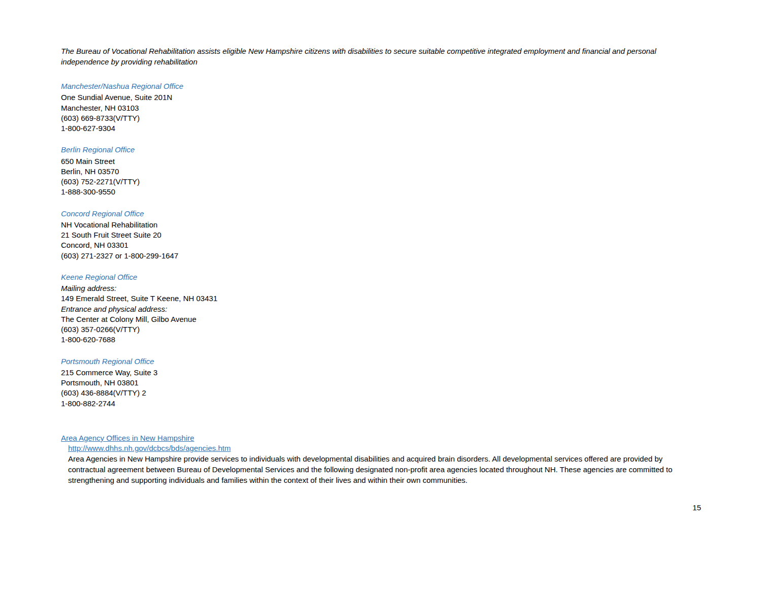The Bureau of Vocational Rehabilitation assists eligible New Hampshire citizens with disabilities to secure suitable competitive integrated employment and financial and personal independence by providing rehabilitation
Manchester/Nashua Regional Office
One Sundial Avenue, Suite 201N
Manchester, NH 03103
(603) 669-8733(V/TTY)
1-800-627-9304
Berlin Regional Office
650 Main Street
Berlin, NH 03570
(603) 752-2271(V/TTY)
1-888-300-9550
Concord Regional Office
NH Vocational Rehabilitation
21 South Fruit Street Suite 20
Concord, NH 03301
(603) 271-2327 or 1-800-299-1647
Keene Regional Office
Mailing address:
149 Emerald Street, Suite T Keene, NH 03431
Entrance and physical address:
The Center at Colony Mill, Gilbo Avenue
(603) 357-0266(V/TTY)
1-800-620-7688
Portsmouth Regional Office
215 Commerce Way, Suite 3
Portsmouth, NH 03801
(603) 436-8884(V/TTY) 2
1-800-882-2744
Area Agency Offices in New Hampshire
http://www.dhhs.nh.gov/dcbcs/bds/agencies.htm
Area Agencies in New Hampshire provide services to individuals with developmental disabilities and acquired brain disorders. All developmental services offered are provided by contractual agreement between Bureau of Developmental Services and the following designated non-profit area agencies located throughout NH. These agencies are committed to strengthening and supporting individuals and families within the context of their lives and within their own communities.
15